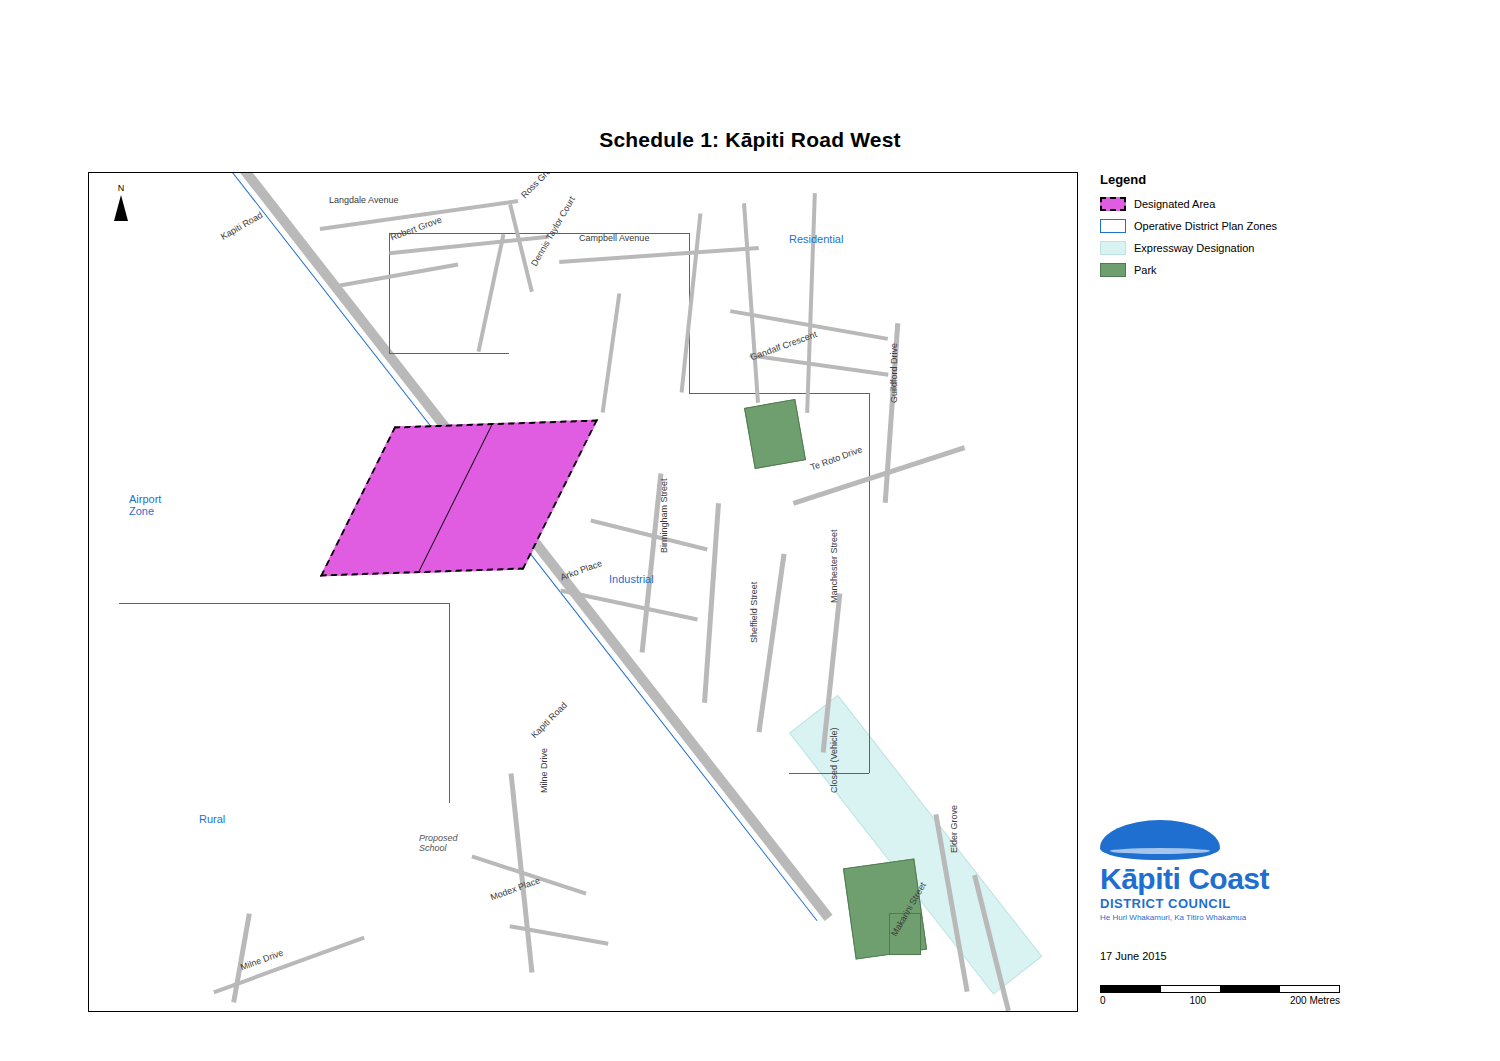Schedule 1: Kāpiti Road West
N
Kapiti Road
Langdale Avenue
Robert Grove
Ross Grove
Dennis Taylor Court
Campbell Avenue
Gandalf Crescent
Guildford Drive
Te Roto Drive
Birmingham Street
Sheffield Street
Manchester Street
Arko Place
Kapiti Road
Milne Drive
Modex Place
Milne Drive
Closed (Vehicle)
Elder Grove
Makarini Street
Residential
Airport
Zone
Industrial
Rural
Proposed
School
Legend
Designated Area
Operative District Plan Zones
Expressway Designation
Park
Kāpiti Coast
DISTRICT COUNCIL
He Hurl Whakamuri, Ka Titiro Whakamua
17 June 2015
0 100 200 Metres